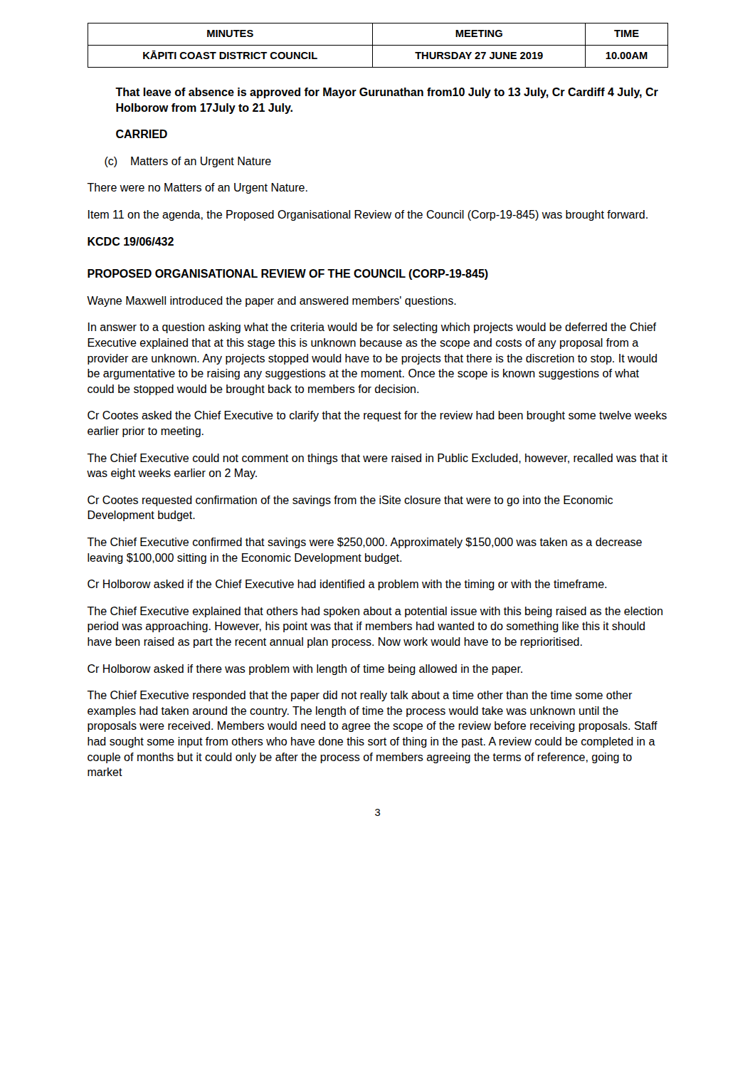| MINUTES | MEETING | TIME |
| --- | --- | --- |
| KĀPITI COAST DISTRICT COUNCIL | THURSDAY 27 JUNE 2019 | 10.00AM |
That leave of absence is approved for Mayor Gurunathan from10 July to 13 July, Cr Cardiff 4 July, Cr Holborow from 17July to 21 July.
CARRIED
(c) Matters of an Urgent Nature
There were no Matters of an Urgent Nature.
Item 11 on the agenda, the Proposed Organisational Review of the Council (Corp-19-845) was brought forward.
KCDC 19/06/432
PROPOSED ORGANISATIONAL REVIEW OF THE COUNCIL (CORP-19-845)
Wayne Maxwell introduced the paper and answered members' questions.
In answer to a question asking what the criteria would be for selecting which projects would be deferred the Chief Executive explained that at this stage this is unknown because as the scope and costs of any proposal from a provider are unknown. Any projects stopped would have to be projects that there is the discretion to stop. It would be argumentative to be raising any suggestions at the moment. Once the scope is known suggestions of what could be stopped would be brought back to members for decision.
Cr Cootes asked the Chief Executive to clarify that the request for the review had been brought some twelve weeks earlier prior to meeting.
The Chief Executive could not comment on things that were raised in Public Excluded, however, recalled was that it was eight weeks earlier on 2 May.
Cr Cootes requested confirmation of the savings from the iSite closure that were to go into the Economic Development budget.
The Chief Executive confirmed that savings were $250,000. Approximately $150,000 was taken as a decrease leaving $100,000 sitting in the Economic Development budget.
Cr Holborow asked if the Chief Executive had identified a problem with the timing or with the timeframe.
The Chief Executive explained that others had spoken about a potential issue with this being raised as the election period was approaching. However, his point was that if members had wanted to do something like this it should have been raised as part the recent annual plan process. Now work would have to be reprioritised.
Cr Holborow asked if there was problem with length of time being allowed in the paper.
The Chief Executive responded that the paper did not really talk about a time other than the time some other examples had taken around the country. The length of time the process would take was unknown until the proposals were received. Members would need to agree the scope of the review before receiving proposals. Staff had sought some input from others who have done this sort of thing in the past. A review could be completed in a couple of months but it could only be after the process of members agreeing the terms of reference, going to market
3